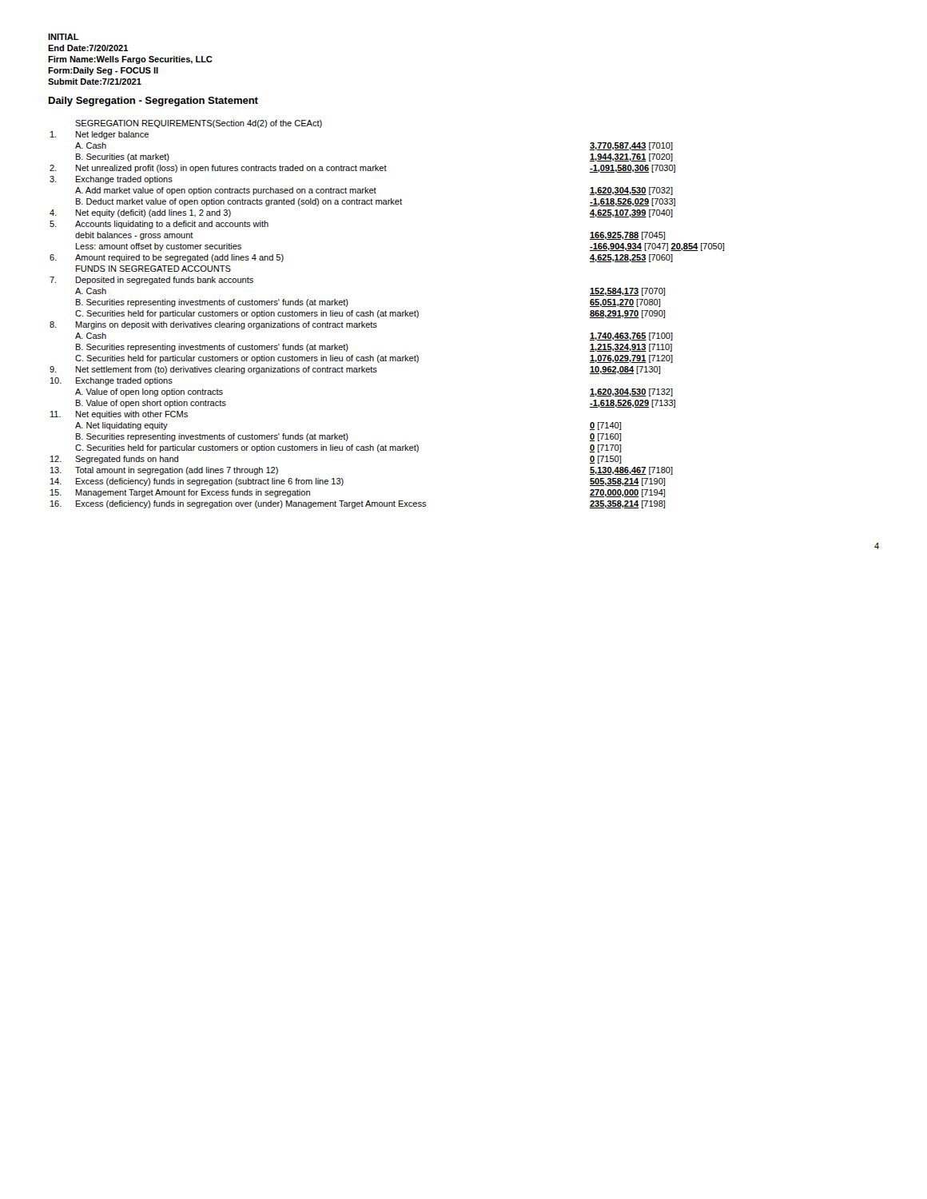INITIAL
End Date:7/20/2021
Firm Name:Wells Fargo Securities, LLC
Form:Daily Seg - FOCUS II
Submit Date:7/21/2021
Daily Segregation - Segregation Statement
| | SEGREGATION REQUIREMENTS(Section 4d(2) of the CEAct) | |
| 1. | Net ledger balance | |
| | A. Cash | 3,770,587,443 [7010] |
| | B. Securities (at market) | 1,944,321,761 [7020] |
| 2. | Net unrealized profit (loss) in open futures contracts traded on a contract market | -1,091,580,306 [7030] |
| 3. | Exchange traded options | |
| | A. Add market value of open option contracts purchased on a contract market | 1,620,304,530 [7032] |
| | B. Deduct market value of open option contracts granted (sold) on a contract market | -1,618,526,029 [7033] |
| 4. | Net equity (deficit) (add lines 1, 2 and 3) | 4,625,107,399 [7040] |
| 5. | Accounts liquidating to a deficit and accounts with | |
| | debit balances - gross amount | 166,925,788 [7045] |
| | Less: amount offset by customer securities | -166,904,934 [7047] 20,854 [7050] |
| 6. | Amount required to be segregated (add lines 4 and 5) | 4,625,128,253 [7060] |
| | FUNDS IN SEGREGATED ACCOUNTS | |
| 7. | Deposited in segregated funds bank accounts | |
| | A. Cash | 152,584,173 [7070] |
| | B. Securities representing investments of customers' funds (at market) | 65,051,270 [7080] |
| | C. Securities held for particular customers or option customers in lieu of cash (at market) | 868,291,970 [7090] |
| 8. | Margins on deposit with derivatives clearing organizations of contract markets | |
| | A. Cash | 1,740,463,765 [7100] |
| | B. Securities representing investments of customers' funds (at market) | 1,215,324,913 [7110] |
| | C. Securities held for particular customers or option customers in lieu of cash (at market) | 1,076,029,791 [7120] |
| 9. | Net settlement from (to) derivatives clearing organizations of contract markets | 10,962,084 [7130] |
| 10. | Exchange traded options | |
| | A. Value of open long option contracts | 1,620,304,530 [7132] |
| | B. Value of open short option contracts | -1,618,526,029 [7133] |
| 11. | Net equities with other FCMs | |
| | A. Net liquidating equity | 0 [7140] |
| | B. Securities representing investments of customers' funds (at market) | 0 [7160] |
| | C. Securities held for particular customers or option customers in lieu of cash (at market) | 0 [7170] |
| 12. | Segregated funds on hand | 0 [7150] |
| 13. | Total amount in segregation (add lines 7 through 12) | 5,130,486,467 [7180] |
| 14. | Excess (deficiency) funds in segregation (subtract line 6 from line 13) | 505,358,214 [7190] |
| 15. | Management Target Amount for Excess funds in segregation | 270,000,000 [7194] |
| 16. | Excess (deficiency) funds in segregation over (under) Management Target Amount Excess | 235,358,214 [7198] |
4